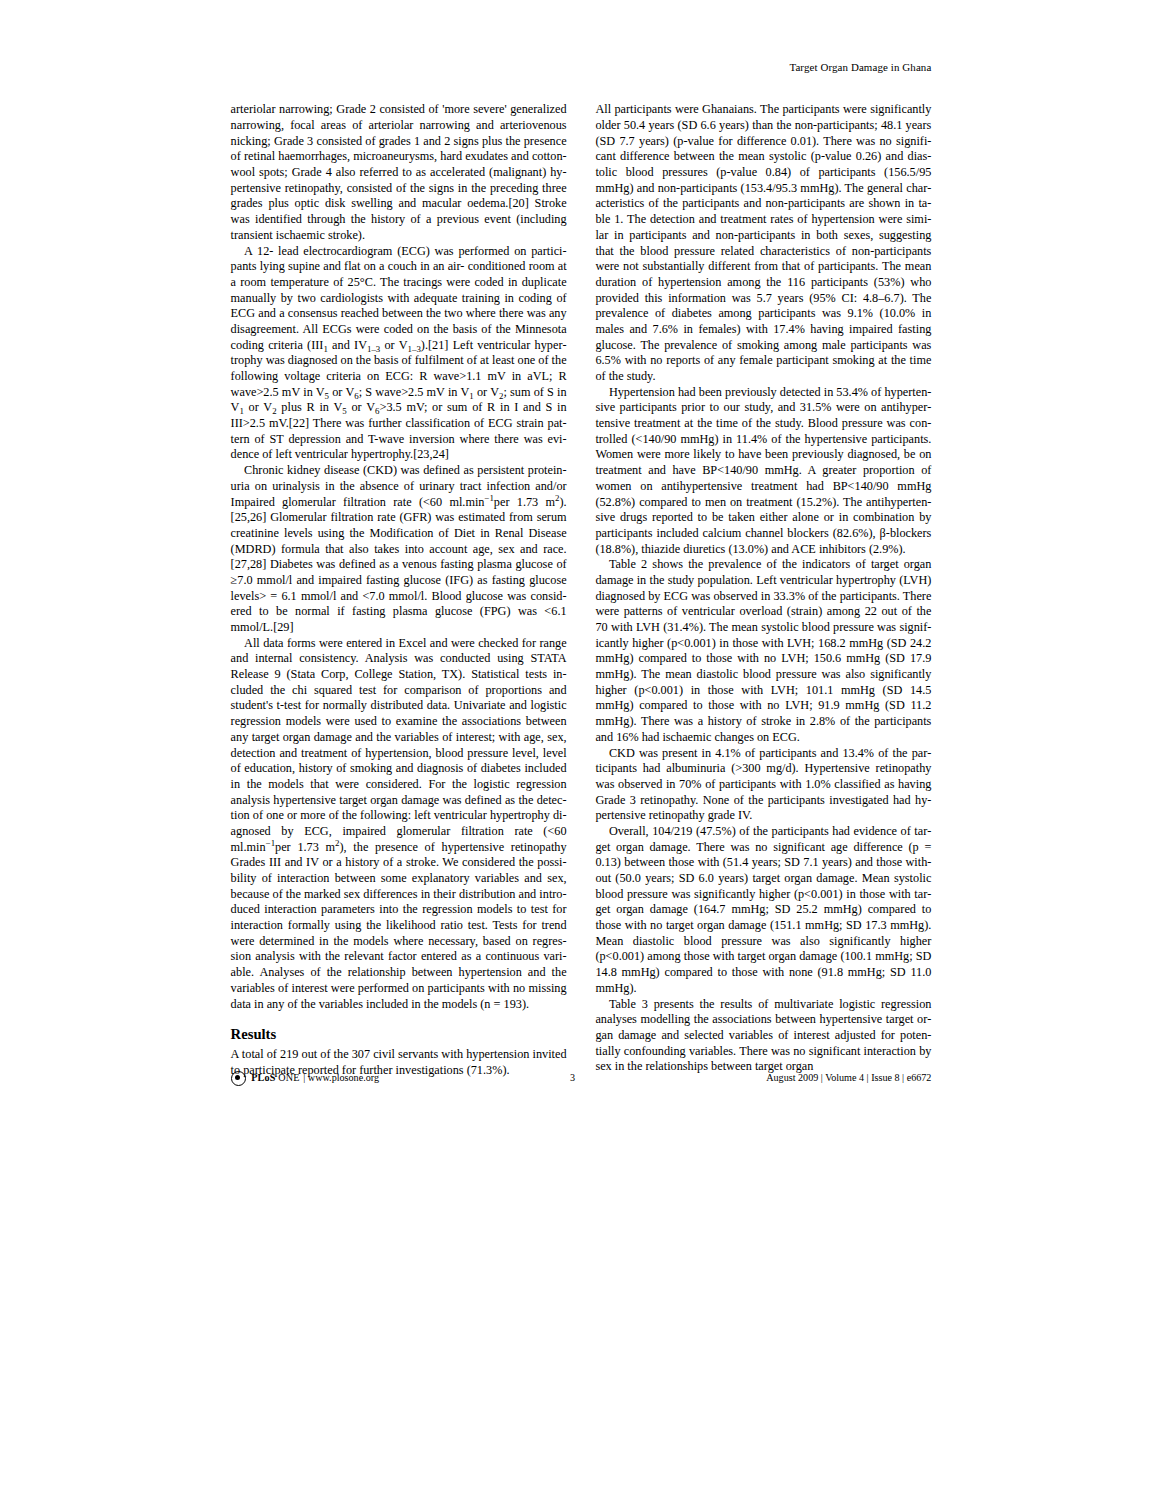Target Organ Damage in Ghana
arteriolar narrowing; Grade 2 consisted of 'more severe' generalized narrowing, focal areas of arteriolar narrowing and arteriovenous nicking; Grade 3 consisted of grades 1 and 2 signs plus the presence of retinal haemorrhages, microaneurysms, hard exudates and cotton-wool spots; Grade 4 also referred to as accelerated (malignant) hypertensive retinopathy, consisted of the signs in the preceding three grades plus optic disk swelling and macular oedema.[20] Stroke was identified through the history of a previous event (including transient ischaemic stroke).
A 12- lead electrocardiogram (ECG) was performed on participants lying supine and flat on a couch in an air- conditioned room at a room temperature of 25°C. The tracings were coded in duplicate manually by two cardiologists with adequate training in coding of ECG and a consensus reached between the two where there was any disagreement. All ECGs were coded on the basis of the Minnesota coding criteria (III1 and IV1–3 or V1–3).[21] Left ventricular hypertrophy was diagnosed on the basis of fulfilment of at least one of the following voltage criteria on ECG: R wave>1.1 mV in aVL; R wave>2.5 mV in V5 or V6; S wave>2.5 mV in V1 or V2; sum of S in V1 or V2 plus R in V5 or V6>3.5 mV; or sum of R in I and S in III>2.5 mV.[22] There was further classification of ECG strain pattern of ST depression and T-wave inversion where there was evidence of left ventricular hypertrophy.[23,24]
Chronic kidney disease (CKD) was defined as persistent proteinuria on urinalysis in the absence of urinary tract infection and/or Impaired glomerular filtration rate (<60 ml.min−1per 1.73 m2).[25,26] Glomerular filtration rate (GFR) was estimated from serum creatinine levels using the Modification of Diet in Renal Disease (MDRD) formula that also takes into account age, sex and race.[27,28] Diabetes was defined as a venous fasting plasma glucose of ≥7.0 mmol/l and impaired fasting glucose (IFG) as fasting glucose levels> = 6.1 mmol/l and <7.0 mmol/l. Blood glucose was considered to be normal if fasting plasma glucose (FPG) was <6.1 mmol/L.[29]
All data forms were entered in Excel and were checked for range and internal consistency. Analysis was conducted using STATA Release 9 (Stata Corp, College Station, TX). Statistical tests included the chi squared test for comparison of proportions and student's t-test for normally distributed data. Univariate and logistic regression models were used to examine the associations between any target organ damage and the variables of interest; with age, sex, detection and treatment of hypertension, blood pressure level, level of education, history of smoking and diagnosis of diabetes included in the models that were considered. For the logistic regression analysis hypertensive target organ damage was defined as the detection of one or more of the following: left ventricular hypertrophy diagnosed by ECG, impaired glomerular filtration rate (<60 ml.min−1per 1.73 m2), the presence of hypertensive retinopathy Grades III and IV or a history of a stroke. We considered the possibility of interaction between some explanatory variables and sex, because of the marked sex differences in their distribution and introduced interaction parameters into the regression models to test for interaction formally using the likelihood ratio test. Tests for trend were determined in the models where necessary, based on regression analysis with the relevant factor entered as a continuous variable. Analyses of the relationship between hypertension and the variables of interest were performed on participants with no missing data in any of the variables included in the models (n = 193).
Results
A total of 219 out of the 307 civil servants with hypertension invited to participate reported for further investigations (71.3%).
All participants were Ghanaians. The participants were significantly older 50.4 years (SD 6.6 years) than the non-participants; 48.1 years (SD 7.7 years) (p-value for difference 0.01). There was no significant difference between the mean systolic (p-value 0.26) and diastolic blood pressures (p-value 0.84) of participants (156.5/95 mmHg) and non-participants (153.4/95.3 mmHg). The general characteristics of the participants and non-participants are shown in table 1. The detection and treatment rates of hypertension were similar in participants and non-participants in both sexes, suggesting that the blood pressure related characteristics of non-participants were not substantially different from that of participants. The mean duration of hypertension among the 116 participants (53%) who provided this information was 5.7 years (95% CI: 4.8–6.7). The prevalence of diabetes among participants was 9.1% (10.0% in males and 7.6% in females) with 17.4% having impaired fasting glucose. The prevalence of smoking among male participants was 6.5% with no reports of any female participant smoking at the time of the study.
Hypertension had been previously detected in 53.4% of hypertensive participants prior to our study, and 31.5% were on antihypertensive treatment at the time of the study. Blood pressure was controlled (<140/90 mmHg) in 11.4% of the hypertensive participants. Women were more likely to have been previously diagnosed, be on treatment and have BP<140/90 mmHg. A greater proportion of women on antihypertensive treatment had BP<140/90 mmHg (52.8%) compared to men on treatment (15.2%). The antihypertensive drugs reported to be taken either alone or in combination by participants included calcium channel blockers (82.6%), β-blockers (18.8%), thiazide diuretics (13.0%) and ACE inhibitors (2.9%).
Table 2 shows the prevalence of the indicators of target organ damage in the study population. Left ventricular hypertrophy (LVH) diagnosed by ECG was observed in 33.3% of the participants. There were patterns of ventricular overload (strain) among 22 out of the 70 with LVH (31.4%). The mean systolic blood pressure was significantly higher (p<0.001) in those with LVH; 168.2 mmHg (SD 24.2 mmHg) compared to those with no LVH; 150.6 mmHg (SD 17.9 mmHg). The mean diastolic blood pressure was also significantly higher (p<0.001) in those with LVH; 101.1 mmHg (SD 14.5 mmHg) compared to those with no LVH; 91.9 mmHg (SD 11.2 mmHg). There was a history of stroke in 2.8% of the participants and 16% had ischaemic changes on ECG.
CKD was present in 4.1% of participants and 13.4% of the participants had albuminuria (>300 mg/d). Hypertensive retinopathy was observed in 70% of participants with 1.0% classified as having Grade 3 retinopathy. None of the participants investigated had hypertensive retinopathy grade IV.
Overall, 104/219 (47.5%) of the participants had evidence of target organ damage. There was no significant age difference (p = 0.13) between those with (51.4 years; SD 7.1 years) and those without (50.0 years; SD 6.0 years) target organ damage. Mean systolic blood pressure was significantly higher (p<0.001) in those with target organ damage (164.7 mmHg; SD 25.2 mmHg) compared to those with no target organ damage (151.1 mmHg; SD 17.3 mmHg). Mean diastolic blood pressure was also significantly higher (p<0.001) among those with target organ damage (100.1 mmHg; SD 14.8 mmHg) compared to those with none (91.8 mmHg; SD 11.0 mmHg).
Table 3 presents the results of multivariate logistic regression analyses modelling the associations between hypertensive target organ damage and selected variables of interest adjusted for potentially confounding variables. There was no significant interaction by sex in the relationships between target organ
PLoS ONE | www.plosone.org
3
August 2009 | Volume 4 | Issue 8 | e6672